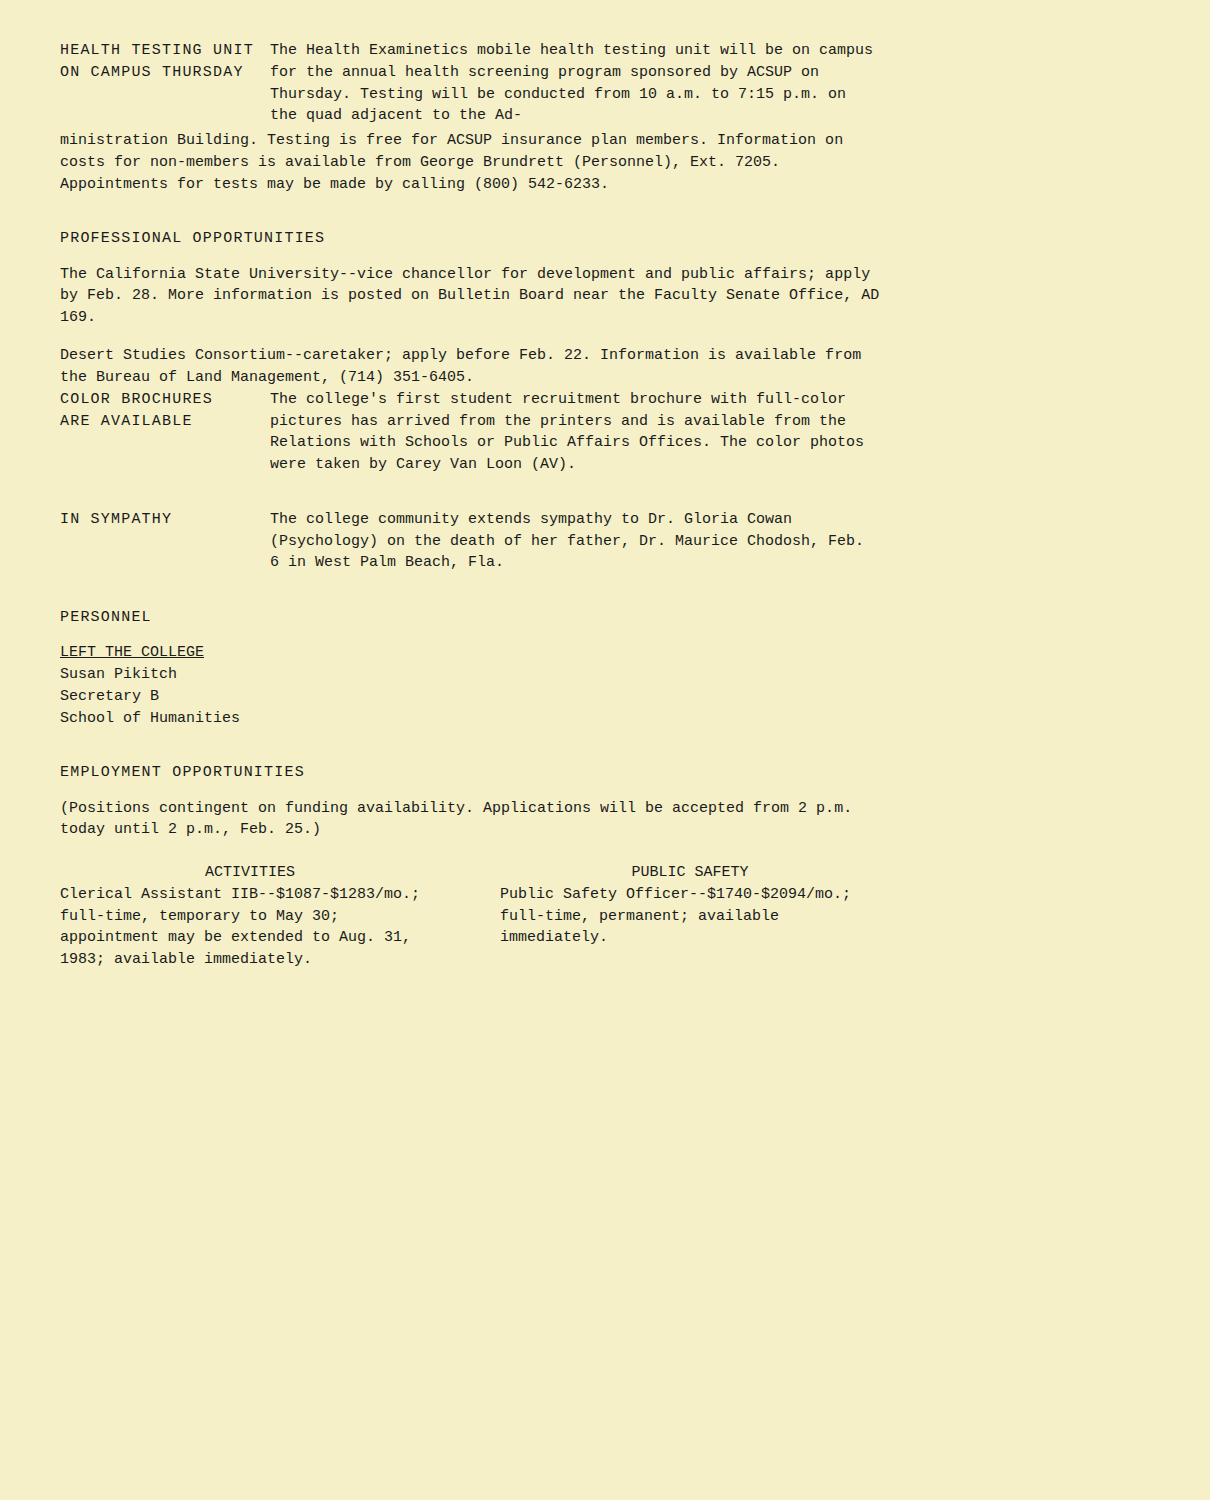Health Testing Unit
On Campus Thursday
The Health Examinetics mobile health testing unit will be on campus for the annual health screening program sponsored by ACSUP on Thursday. Testing will be conducted from 10 a.m. to 7:15 p.m. on the quad adjacent to the Ad-
ministration Building. Testing is free for ACSUP insurance plan members. Information on costs for non-members is available from George Brundrett (Personnel), Ext. 7205. Appointments for tests may be made by calling (800) 542-6233.
Professional Opportunities
The California State University--vice chancellor for development and public affairs; apply by Feb. 28. More information is posted on Bulletin Board near the Faculty Senate Office, AD 169.
Desert Studies Consortium--caretaker; apply before Feb. 22. Information is available from the Bureau of Land Management, (714) 351-6405.
Color Brochures
Are Available
The college's first student recruitment brochure with full-color pictures has arrived from the printers and is available from the Relations with Schools or Public Affairs Offices. The color photos were taken by Carey Van Loon (AV).
In Sympathy
The college community extends sympathy to Dr. Gloria Cowan (Psychology) on the death of her father, Dr. Maurice Chodosh, Feb. 6 in West Palm Beach, Fla.
Personnel
LEFT THE COLLEGE
Susan Pikitch
Secretary B
School of Humanities
Employment Opportunities
(Positions contingent on funding availability. Applications will be accepted from 2 p.m. today until 2 p.m., Feb. 25.)
ACTIVITIES
Clerical Assistant IIB--$1087-$1283/mo.; full-time, temporary to May 30; appointment may be extended to Aug. 31, 1983; available immediately.
PUBLIC SAFETY
Public Safety Officer--$1740-$2094/mo.; full-time, permanent; available immediately.